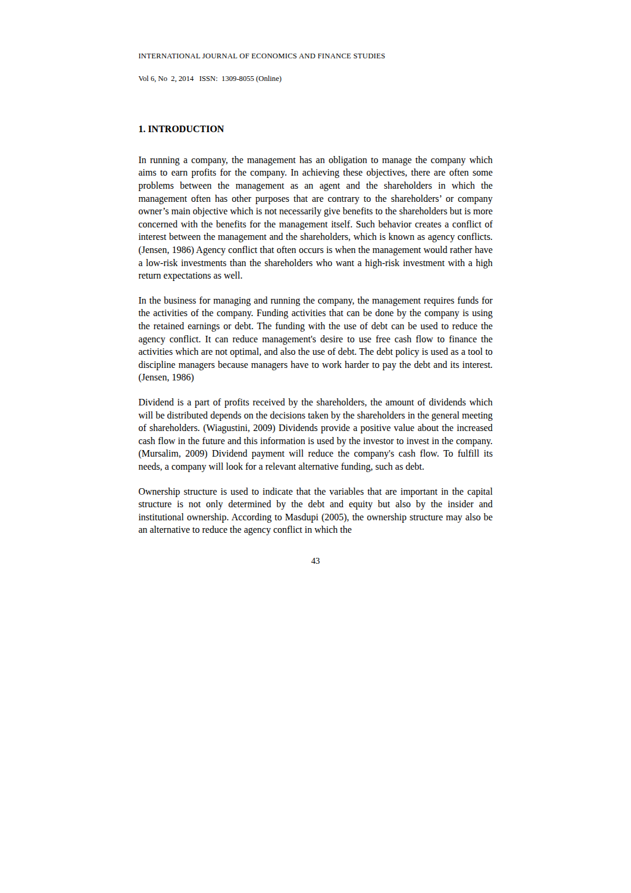INTERNATIONAL JOURNAL OF ECONOMICS AND FINANCE STUDIES
Vol 6, No 2, 2014 ISSN: 1309-8055 (Online)
1. INTRODUCTION
In running a company, the management has an obligation to manage the company which aims to earn profits for the company. In achieving these objectives, there are often some problems between the management as an agent and the shareholders in which the management often has other purposes that are contrary to the shareholders’ or company owner’s main objective which is not necessarily give benefits to the shareholders but is more concerned with the benefits for the management itself. Such behavior creates a conflict of interest between the management and the shareholders, which is known as agency conflicts. (Jensen, 1986) Agency conflict that often occurs is when the management would rather have a low-risk investments than the shareholders who want a high-risk investment with a high return expectations as well.
In the business for managing and running the company, the management requires funds for the activities of the company. Funding activities that can be done by the company is using the retained earnings or debt. The funding with the use of debt can be used to reduce the agency conflict. It can reduce management's desire to use free cash flow to finance the activities which are not optimal, and also the use of debt. The debt policy is used as a tool to discipline managers because managers have to work harder to pay the debt and its interest. (Jensen, 1986)
Dividend is a part of profits received by the shareholders, the amount of dividends which will be distributed depends on the decisions taken by the shareholders in the general meeting of shareholders. (Wiagustini, 2009) Dividends provide a positive value about the increased cash flow in the future and this information is used by the investor to invest in the company. (Mursalim, 2009) Dividend payment will reduce the company's cash flow. To fulfill its needs, a company will look for a relevant alternative funding, such as debt.
Ownership structure is used to indicate that the variables that are important in the capital structure is not only determined by the debt and equity but also by the insider and institutional ownership. According to Masdupi (2005), the ownership structure may also be an alternative to reduce the agency conflict in which the
43